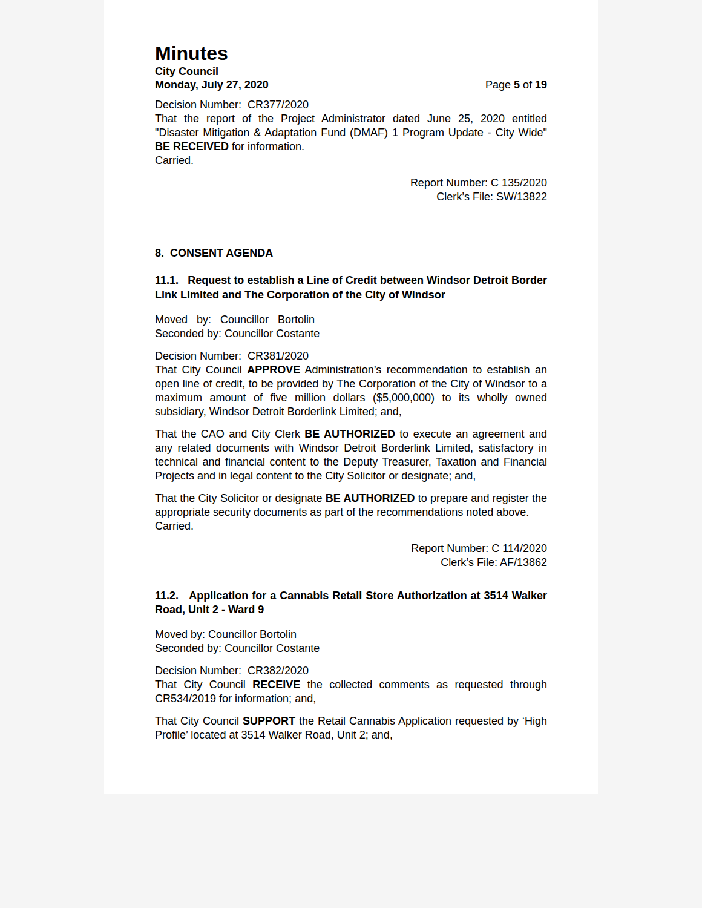Minutes
City Council
Monday, July 27, 2020 Page 5 of 19
Decision Number: CR377/2020
That the report of the Project Administrator dated June 25, 2020 entitled "Disaster Mitigation & Adaptation Fund (DMAF) 1 Program Update - City Wide" BE RECEIVED for information.
Carried.
Report Number: C 135/2020
Clerk’s File: SW/13822
8. CONSENT AGENDA
11.1. Request to establish a Line of Credit between Windsor Detroit Border Link Limited and The Corporation of the City of Windsor
Moved by: Councillor Bortolin
Seconded by: Councillor Costante
Decision Number: CR381/2020
That City Council APPROVE Administration’s recommendation to establish an open line of credit, to be provided by The Corporation of the City of Windsor to a maximum amount of five million dollars ($5,000,000) to its wholly owned subsidiary, Windsor Detroit Borderlink Limited; and,
That the CAO and City Clerk BE AUTHORIZED to execute an agreement and any related documents with Windsor Detroit Borderlink Limited, satisfactory in technical and financial content to the Deputy Treasurer, Taxation and Financial Projects and in legal content to the City Solicitor or designate; and,
That the City Solicitor or designate BE AUTHORIZED to prepare and register the appropriate security documents as part of the recommendations noted above.
Carried.
Report Number: C 114/2020
Clerk’s File: AF/13862
11.2. Application for a Cannabis Retail Store Authorization at 3514 Walker Road, Unit 2 - Ward 9
Moved by: Councillor Bortolin
Seconded by: Councillor Costante
Decision Number: CR382/2020
That City Council RECEIVE the collected comments as requested through CR534/2019 for information; and,
That City Council SUPPORT the Retail Cannabis Application requested by ‘High Profile’ located at 3514 Walker Road, Unit 2; and,